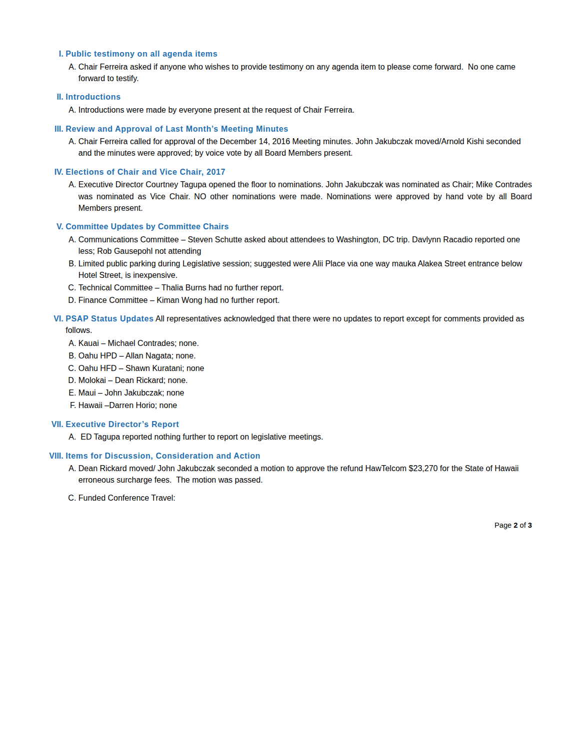Public testimony on all agenda items
Chair Ferreira asked if anyone who wishes to provide testimony on any agenda item to please come forward. No one came forward to testify.
Introductions
Introductions were made by everyone present at the request of Chair Ferreira.
Review and Approval of Last Month’s Meeting Minutes
Chair Ferreira called for approval of the December 14, 2016 Meeting minutes. John Jakubczak moved/Arnold Kishi seconded and the minutes were approved; by voice vote by all Board Members present.
Elections of Chair and Vice Chair, 2017
Executive Director Courtney Tagupa opened the floor to nominations. John Jakubczak was nominated as Chair; Mike Contrades was nominated as Vice Chair. NO other nominations were made. Nominations were approved by hand vote by all Board Members present.
Committee Updates by Committee Chairs
Communications Committee – Steven Schutte asked about attendees to Washington, DC trip. Davlynn Racadio reported one less; Rob Gausepohl not attending
Limited public parking during Legislative session; suggested were Alii Place via one way mauka Alakea Street entrance below Hotel Street, is inexpensive.
Technical Committee – Thalia Burns had no further report.
Finance Committee – Kiman Wong had no further report.
PSAP Status Updates All representatives acknowledged that there were no updates to report except for comments provided as follows.
Kauai – Michael Contrades; none.
Oahu HPD – Allan Nagata; none.
Oahu HFD – Shawn Kuratani; none
Molokai – Dean Rickard; none.
Maui – John Jakubczak; none
Hawaii –Darren Horio; none
Executive Director’s Report
ED Tagupa reported nothing further to report on legislative meetings.
Items for Discussion, Consideration and Action
Dean Rickard moved/ John Jakubczak seconded a motion to approve the refund HawTelcom $23,270 for the State of Hawaii erroneous surcharge fees. The motion was passed.
Funded Conference Travel:
Page 2 of 3